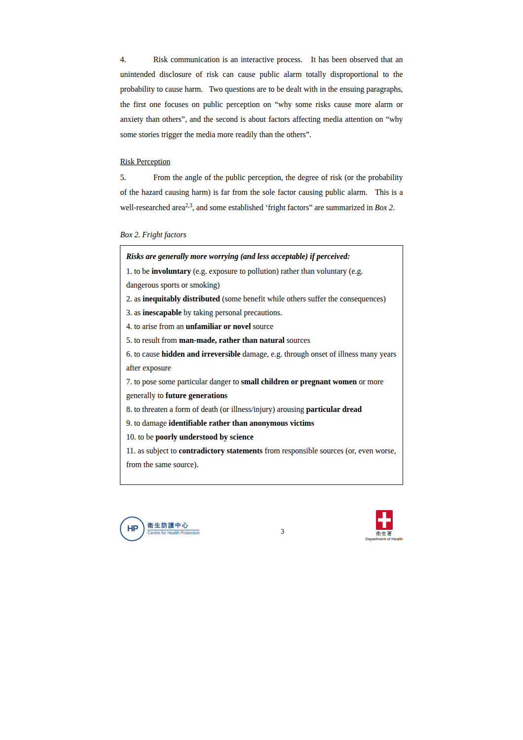4. Risk communication is an interactive process. It has been observed that an unintended disclosure of risk can cause public alarm totally disproportional to the probability to cause harm. Two questions are to be dealt with in the ensuing paragraphs, the first one focuses on public perception on “why some risks cause more alarm or anxiety than others”, and the second is about factors affecting media attention on “why some stories trigger the media more readily than the others”.
Risk Perception
5. From the angle of the public perception, the degree of risk (or the probability of the hazard causing harm) is far from the sole factor causing public alarm. This is a well-researched area2,3, and some established ‘fright factors” are summarized in Box 2.
Box 2. Fright factors
Risks are generally more worrying (and less acceptable) if perceived:
1. to be involuntary (e.g. exposure to pollution) rather than voluntary (e.g. dangerous sports or smoking)
2. as inequitably distributed (some benefit while others suffer the consequences)
3. as inescapable by taking personal precautions.
4. to arise from an unfamiliar or novel source
5. to result from man-made, rather than natural sources
6. to cause hidden and irreversible damage, e.g. through onset of illness many years after exposure
7. to pose some particular danger to small children or pregnant women or more generally to future generations
8. to threaten a form of death (or illness/injury) arousing particular dread
9. to damage identifiable rather than anonymous victims
10. to be poorly understood by science
11. as subject to contradictory statements from responsible sources (or, even worse, from the same source).
HP
衛生防護中心 Centre for Health Protection
3
衛生署 Department of Health